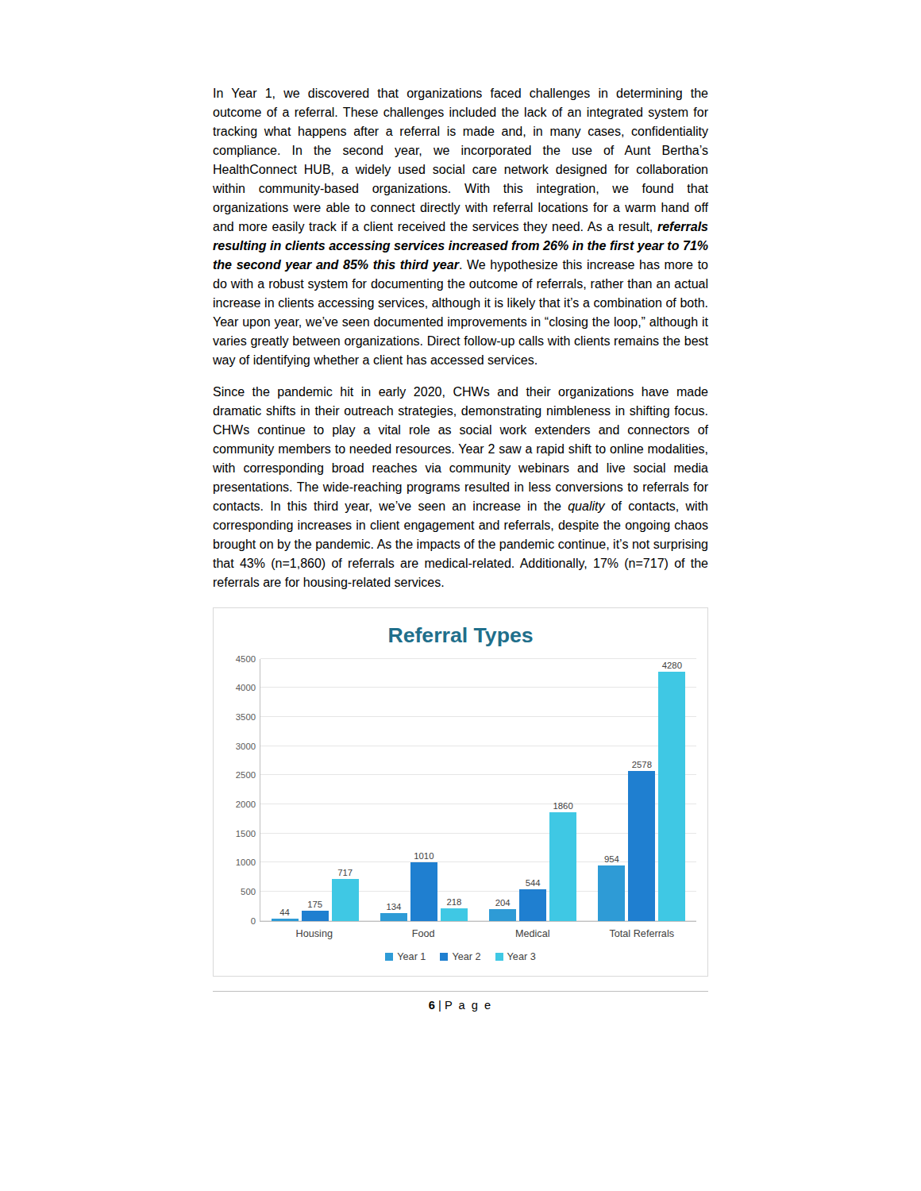In Year 1, we discovered that organizations faced challenges in determining the outcome of a referral. These challenges included the lack of an integrated system for tracking what happens after a referral is made and, in many cases, confidentiality compliance. In the second year, we incorporated the use of Aunt Bertha’s HealthConnect HUB, a widely used social care network designed for collaboration within community-based organizations. With this integration, we found that organizations were able to connect directly with referral locations for a warm hand off and more easily track if a client received the services they need. As a result, referrals resulting in clients accessing services increased from 26% in the first year to 71% the second year and 85% this third year. We hypothesize this increase has more to do with a robust system for documenting the outcome of referrals, rather than an actual increase in clients accessing services, although it is likely that it’s a combination of both. Year upon year, we’ve seen documented improvements in “closing the loop,” although it varies greatly between organizations. Direct follow-up calls with clients remains the best way of identifying whether a client has accessed services.
Since the pandemic hit in early 2020, CHWs and their organizations have made dramatic shifts in their outreach strategies, demonstrating nimbleness in shifting focus. CHWs continue to play a vital role as social work extenders and connectors of community members to needed resources. Year 2 saw a rapid shift to online modalities, with corresponding broad reaches via community webinars and live social media presentations. The wide-reaching programs resulted in less conversions to referrals for contacts. In this third year, we’ve seen an increase in the quality of contacts, with corresponding increases in client engagement and referrals, despite the ongoing chaos brought on by the pandemic. As the impacts of the pandemic continue, it’s not surprising that 43% (n=1,860) of referrals are medical-related. Additionally, 17% (n=717) of the referrals are for housing-related services.
Referral Types
4500
4000
3500
3000
2500
2000
1500
1000
500
0
44
175
717
134
1010
218
204
544
1860
954
2578
4280
Housing
Food
Medical
Total Referrals
Year 1
Year 2
Year 3
6 | P a g e